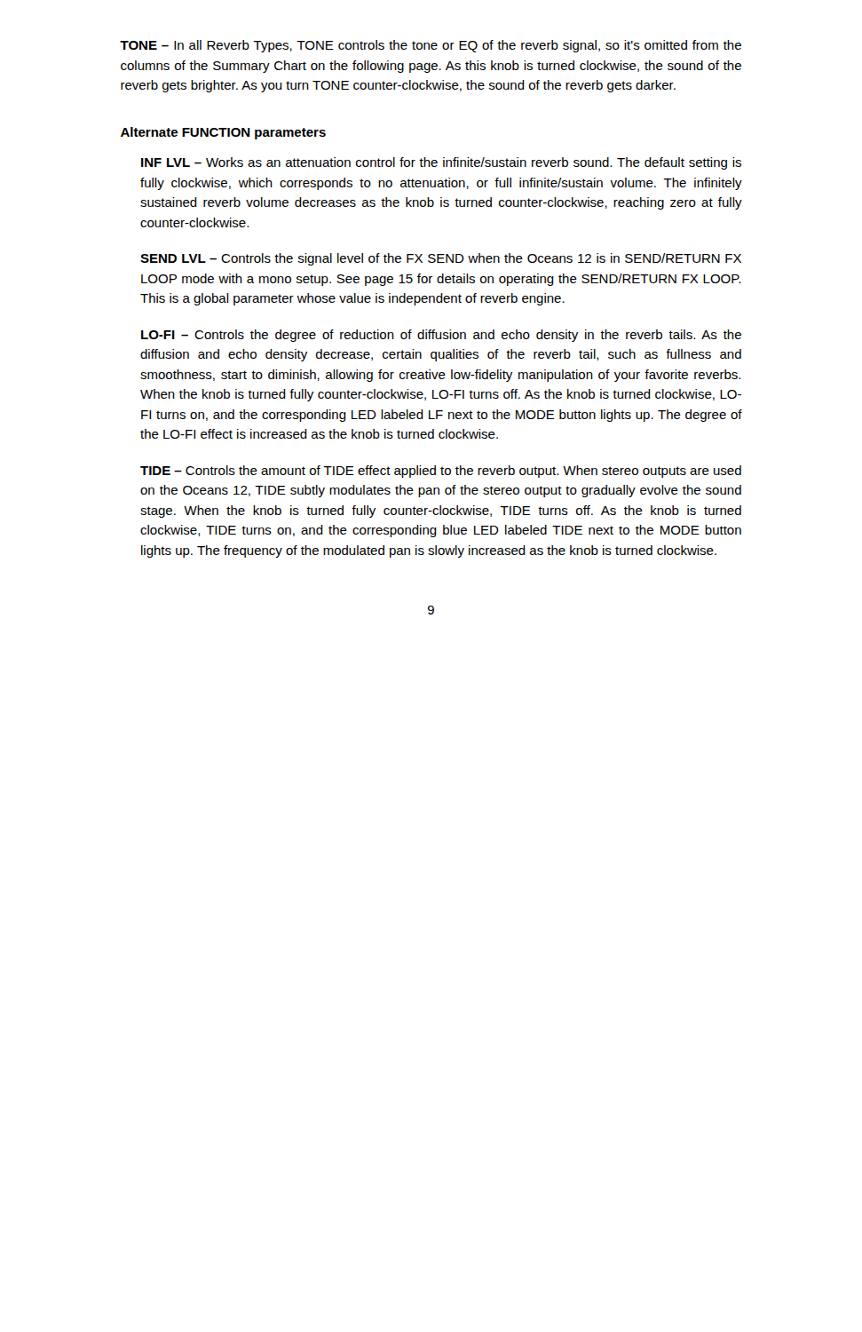TONE – In all Reverb Types, TONE controls the tone or EQ of the reverb signal, so it's omitted from the columns of the Summary Chart on the following page. As this knob is turned clockwise, the sound of the reverb gets brighter. As you turn TONE counter-clockwise, the sound of the reverb gets darker.
Alternate FUNCTION parameters
INF LVL – Works as an attenuation control for the infinite/sustain reverb sound. The default setting is fully clockwise, which corresponds to no attenuation, or full infinite/sustain volume. The infinitely sustained reverb volume decreases as the knob is turned counter-clockwise, reaching zero at fully counter-clockwise.
SEND LVL – Controls the signal level of the FX SEND when the Oceans 12 is in SEND/RETURN FX LOOP mode with a mono setup. See page 15 for details on operating the SEND/RETURN FX LOOP. This is a global parameter whose value is independent of reverb engine.
LO-FI – Controls the degree of reduction of diffusion and echo density in the reverb tails. As the diffusion and echo density decrease, certain qualities of the reverb tail, such as fullness and smoothness, start to diminish, allowing for creative low-fidelity manipulation of your favorite reverbs. When the knob is turned fully counter-clockwise, LO-FI turns off. As the knob is turned clockwise, LO-FI turns on, and the corresponding LED labeled LF next to the MODE button lights up. The degree of the LO-FI effect is increased as the knob is turned clockwise.
TIDE – Controls the amount of TIDE effect applied to the reverb output. When stereo outputs are used on the Oceans 12, TIDE subtly modulates the pan of the stereo output to gradually evolve the sound stage. When the knob is turned fully counter-clockwise, TIDE turns off. As the knob is turned clockwise, TIDE turns on, and the corresponding blue LED labeled TIDE next to the MODE button lights up. The frequency of the modulated pan is slowly increased as the knob is turned clockwise.
9